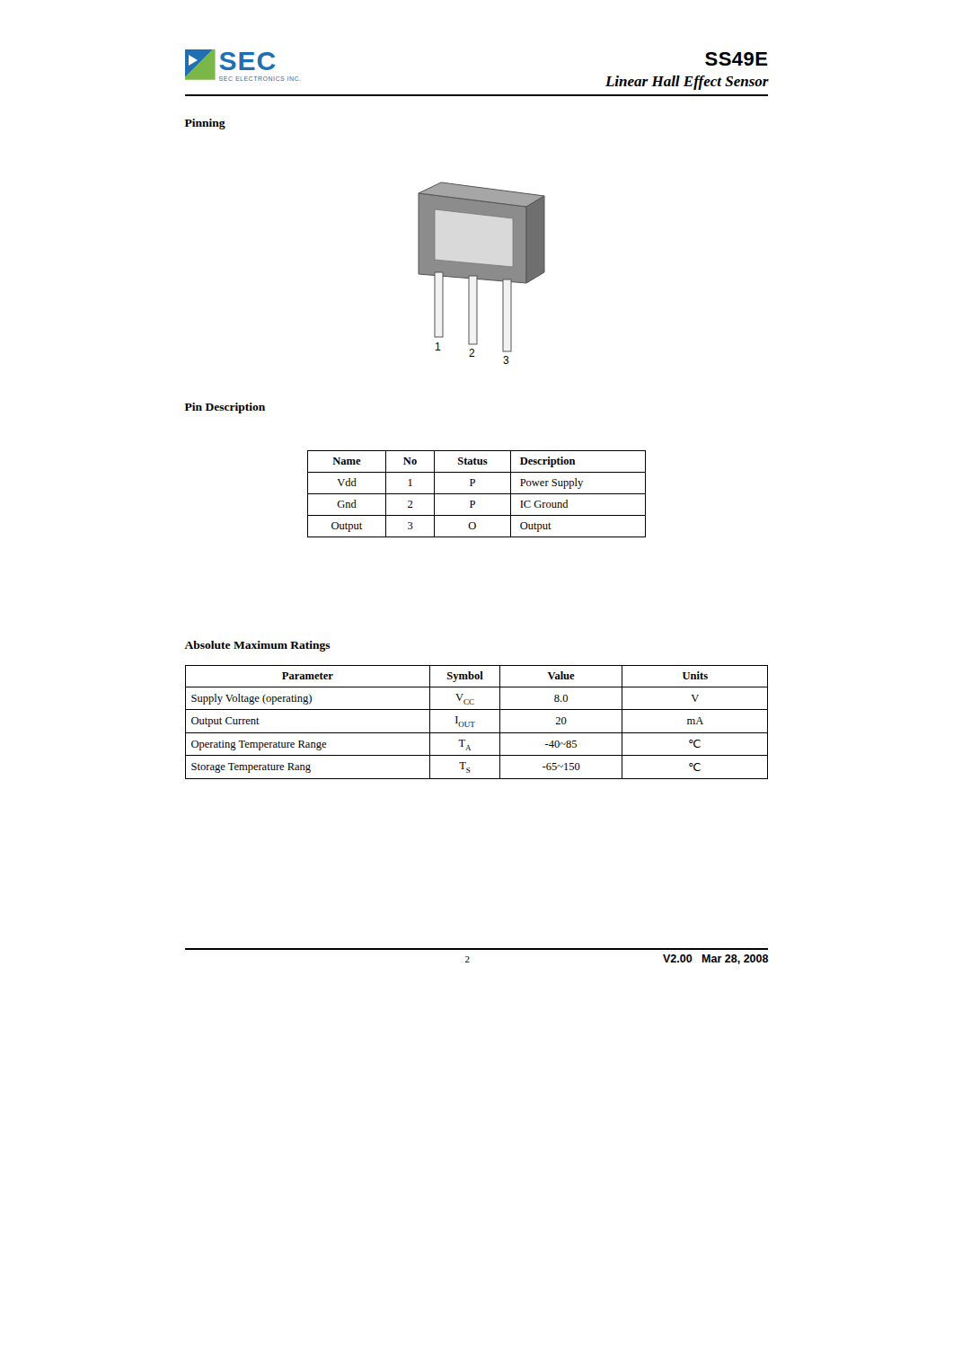SEC
SEC ELECTRONICS INC.
SS49E
Linear Hall Effect Sensor
Pinning
1 2 3
Pin Description
| Name | No | Status | Description |
| --- | --- | --- | --- |
| Vdd | 1 | P | Power Supply |
| Gnd | 2 | P | IC Ground |
| Output | 3 | O | Output |
Absolute Maximum Ratings
| Parameter | Symbol | Value | Units |
| --- | --- | --- | --- |
| Supply Voltage (operating) | V CC | 8.0 | V |
| Output Current | I OUT | 20 | mA |
| Operating Temperature Range | T A | -40~85 | ℃ |
| Storage Temperature Rang | T S | -65~150 | ℃ |
2
V2.00 Mar 28, 2008